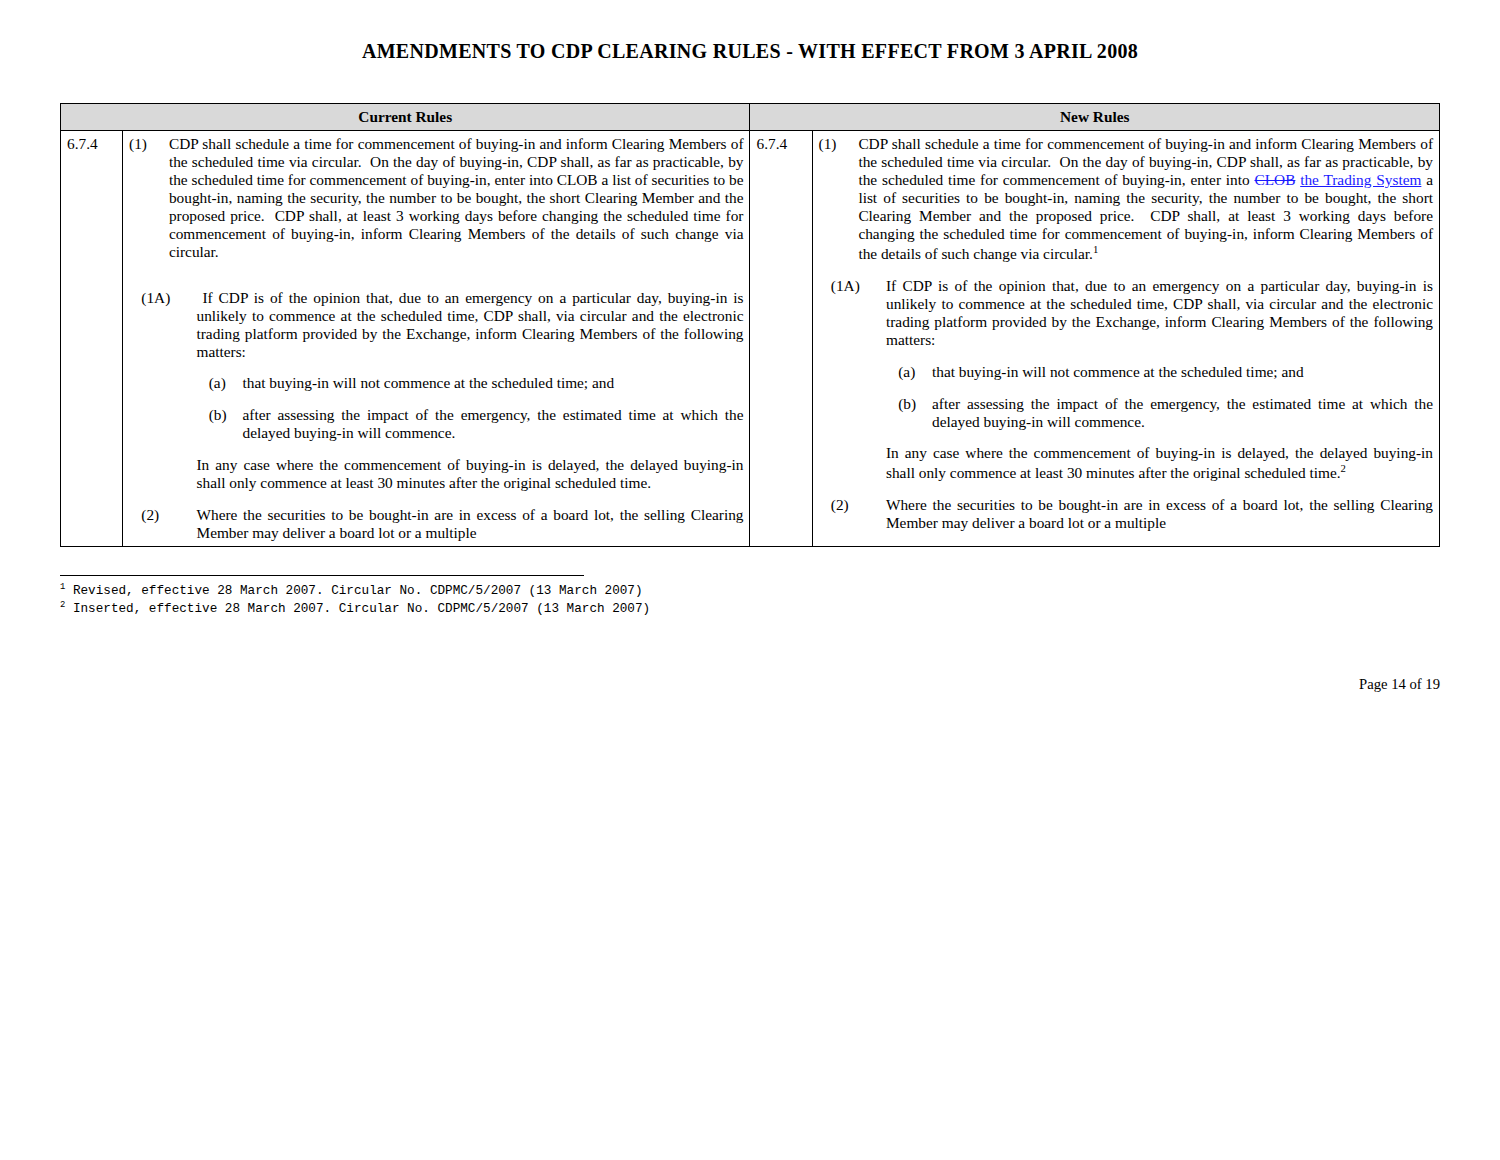AMENDMENTS TO CDP CLEARING RULES - WITH EFFECT FROM 3 APRIL 2008
| Current Rules | New Rules |
| --- | --- |
| 6.7.4 | (1) CDP shall schedule a time for commencement of buying-in and inform Clearing Members of the scheduled time via circular. On the day of buying-in, CDP shall, as far as practicable, by the scheduled time for commencement of buying-in, enter into CLOB a list of securities to be bought-in, naming the security, the number to be bought, the short Clearing Member and the proposed price. CDP shall, at least 3 working days before changing the scheduled time for commencement of buying-in, inform Clearing Members of the details of such change via circular. (1A) If CDP is of the opinion that, due to an emergency on a particular day, buying-in is unlikely to commence at the scheduled time, CDP shall, via circular and the electronic trading platform provided by the Exchange, inform Clearing Members of the following matters: (a) that buying-in will not commence at the scheduled time; and (b) after assessing the impact of the emergency, the estimated time at which the delayed buying-in will commence. In any case where the commencement of buying-in is delayed, the delayed buying-in shall only commence at least 30 minutes after the original scheduled time. (2) Where the securities to be bought-in are in excess of a board lot, the selling Clearing Member may deliver a board lot or a multiple | 6.7.4 | (1) CDP shall schedule a time for commencement of buying-in and inform Clearing Members of the scheduled time via circular. On the day of buying-in, CDP shall, as far as practicable, by the scheduled time for commencement of buying-in, enter into CLOB the Trading System a list of securities to be bought-in, naming the security, the number to be bought, the short Clearing Member and the proposed price. CDP shall, at least 3 working days before changing the scheduled time for commencement of buying-in, inform Clearing Members of the details of such change via circular. 1 (1A) If CDP is of the opinion that, due to an emergency on a particular day, buying-in is unlikely to commence at the scheduled time, CDP shall, via circular and the electronic trading platform provided by the Exchange, inform Clearing Members of the following matters: (a) that buying-in will not commence at the scheduled time; and (b) after assessing the impact of the emergency, the estimated time at which the delayed buying-in will commence. In any case where the commencement of buying-in is delayed, the delayed buying-in shall only commence at least 30 minutes after the original scheduled time. 2 (2) Where the securities to be bought-in are in excess of a board lot, the selling Clearing Member may deliver a board lot or a multiple |
1 Revised, effective 28 March 2007. Circular No. CDPMC/5/2007 (13 March 2007)
2 Inserted, effective 28 March 2007. Circular No. CDPMC/5/2007 (13 March 2007)
Page 14 of 19